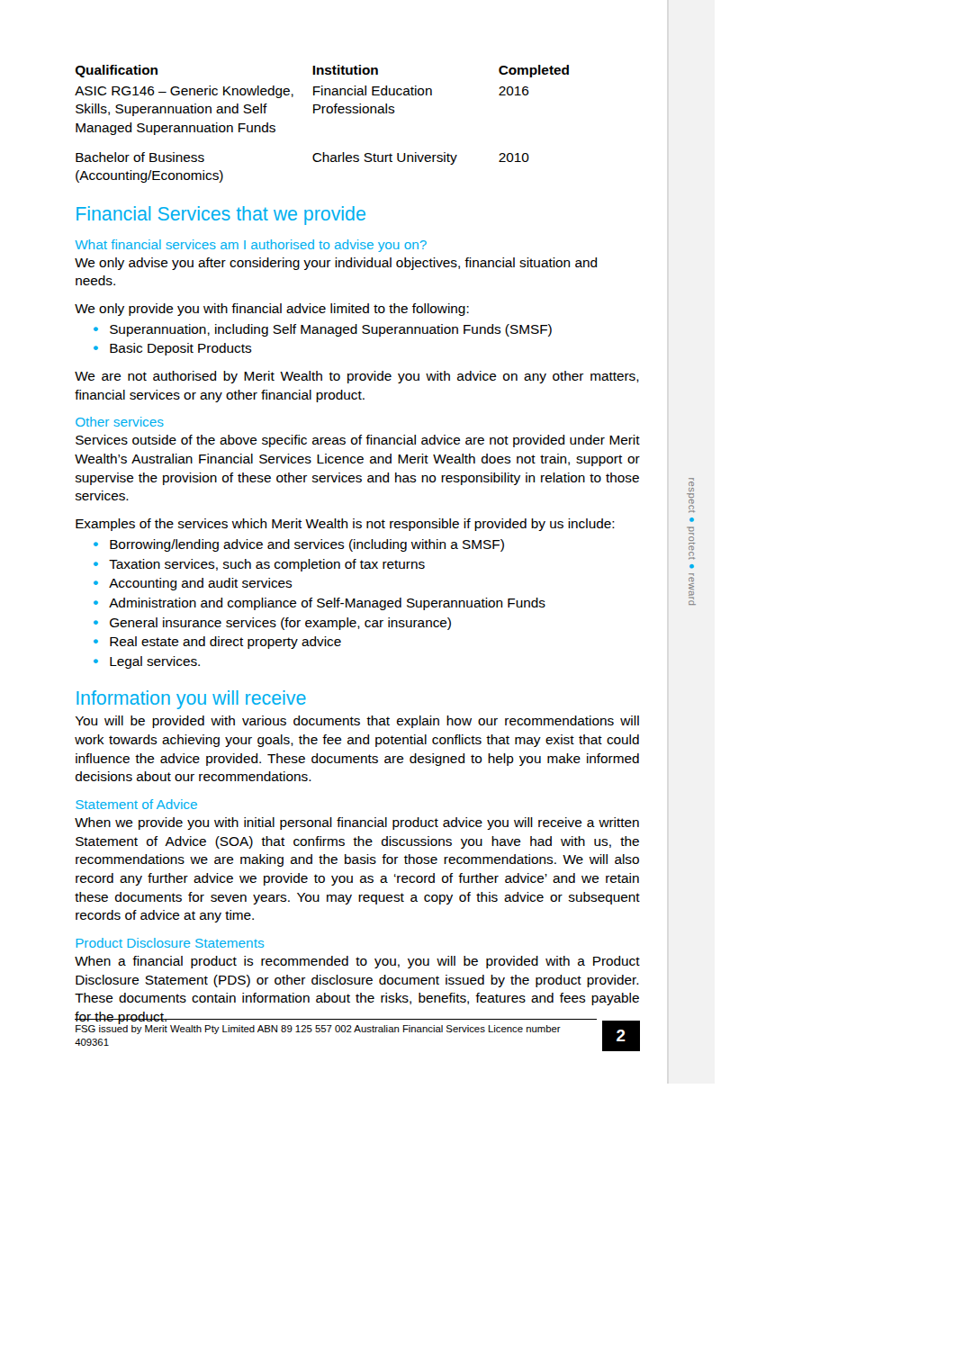respect ● protect ● reward
| Qualification | Institution | Completed |
| --- | --- | --- |
| ASIC RG146 – Generic Knowledge, Skills, Superannuation and Self Managed Superannuation Funds | Financial Education Professionals | 2016 |
| Bachelor of Business (Accounting/Economics) | Charles Sturt University | 2010 |
Financial Services that we provide
What financial services am I authorised to advise you on?
We only advise you after considering your individual objectives, financial situation and needs.
We only provide you with financial advice limited to the following:
Superannuation, including Self Managed Superannuation Funds (SMSF)
Basic Deposit Products
We are not authorised by Merit Wealth to provide you with advice on any other matters, financial services or any other financial product.
Other services
Services outside of the above specific areas of financial advice are not provided under Merit Wealth’s Australian Financial Services Licence and Merit Wealth does not train, support or supervise the provision of these other services and has no responsibility in relation to those services.
Examples of the services which Merit Wealth is not responsible if provided by us include:
Borrowing/lending advice and services (including within a SMSF)
Taxation services, such as completion of tax returns
Accounting and audit services
Administration and compliance of Self-Managed Superannuation Funds
General insurance services (for example, car insurance)
Real estate and direct property advice
Legal services.
Information you will receive
You will be provided with various documents that explain how our recommendations will work towards achieving your goals, the fee and potential conflicts that may exist that could influence the advice provided. These documents are designed to help you make informed decisions about our recommendations.
Statement of Advice
When we provide you with initial personal financial product advice you will receive a written Statement of Advice (SOA) that confirms the discussions you have had with us, the recommendations we are making and the basis for those recommendations. We will also record any further advice we provide to you as a ‘record of further advice’ and we retain these documents for seven years. You may request a copy of this advice or subsequent records of advice at any time.
Product Disclosure Statements
When a financial product is recommended to you, you will be provided with a Product Disclosure Statement (PDS) or other disclosure document issued by the product provider. These documents contain information about the risks, benefits, features and fees payable for the product.
FSG issued by Merit Wealth Pty Limited ABN 89 125 557 002 Australian Financial Services Licence number 409361
2